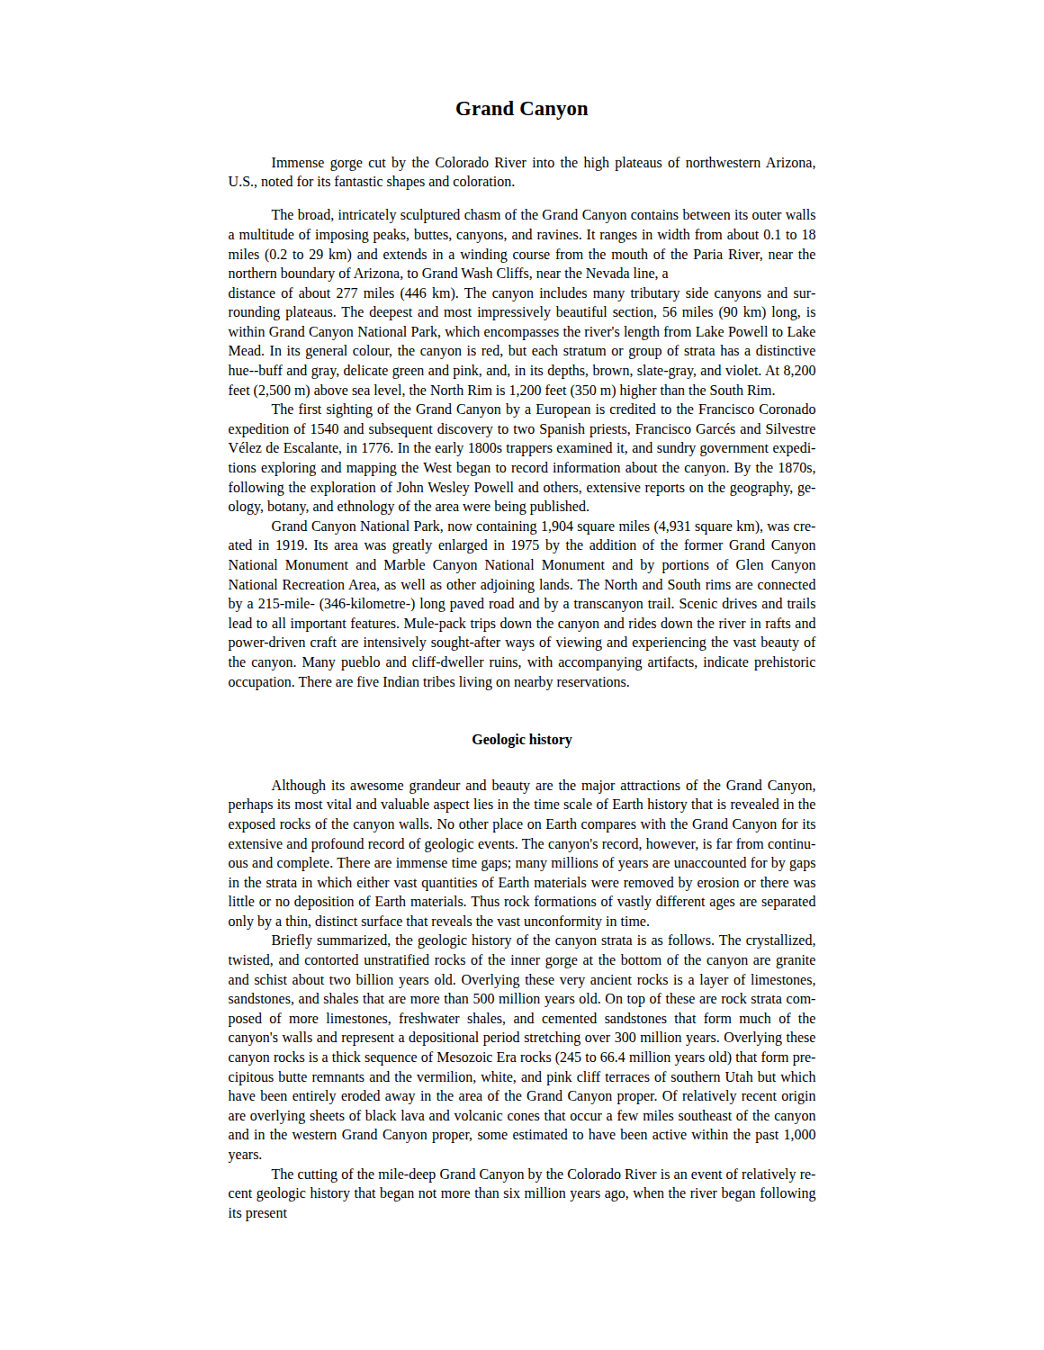Grand Canyon
Immense gorge cut by the Colorado River into the high plateaus of northwestern Arizona, U.S., noted for its fantastic shapes and coloration.
The broad, intricately sculptured chasm of the Grand Canyon contains between its outer walls a multitude of imposing peaks, buttes, canyons, and ravines. It ranges in width from about 0.1 to 18 miles (0.2 to 29 km) and extends in a winding course from the mouth of the Paria River, near the northern boundary of Arizona, to Grand Wash Cliffs, near the Nevada line, a
distance of about 277 miles (446 km). The canyon includes many tributary side canyons and surrounding plateaus. The deepest and most impressively beautiful section, 56 miles (90 km) long, is within Grand Canyon National Park, which encompasses the river's length from Lake Powell to Lake Mead. In its general colour, the canyon is red, but each stratum or group of strata has a distinctive hue--buff and gray, delicate green and pink, and, in its depths, brown, slate-gray, and violet. At 8,200 feet (2,500 m) above sea level, the North Rim is 1,200 feet (350 m) higher than the South Rim.
The first sighting of the Grand Canyon by a European is credited to the Francisco Coronado expedition of 1540 and subsequent discovery to two Spanish priests, Francisco Garcés and Silvestre Vélez de Escalante, in 1776. In the early 1800s trappers examined it, and sundry government expeditions exploring and mapping the West began to record information about the canyon. By the 1870s, following the exploration of John Wesley Powell and others, extensive reports on the geography, geology, botany, and ethnology of the area were being published.
Grand Canyon National Park, now containing 1,904 square miles (4,931 square km), was created in 1919. Its area was greatly enlarged in 1975 by the addition of the former Grand Canyon National Monument and Marble Canyon National Monument and by portions of Glen Canyon National Recreation Area, as well as other adjoining lands. The North and South rims are connected by a 215-mile- (346-kilometre-) long paved road and by a transcanyon trail. Scenic drives and trails lead to all important features. Mule-pack trips down the canyon and rides down the river in rafts and power-driven craft are intensively sought-after ways of viewing and experiencing the vast beauty of the canyon. Many pueblo and cliff-dweller ruins, with accompanying artifacts, indicate prehistoric occupation. There are five Indian tribes living on nearby reservations.
Geologic history
Although its awesome grandeur and beauty are the major attractions of the Grand Canyon, perhaps its most vital and valuable aspect lies in the time scale of Earth history that is revealed in the exposed rocks of the canyon walls. No other place on Earth compares with the Grand Canyon for its extensive and profound record of geologic events. The canyon's record, however, is far from continuous and complete. There are immense time gaps; many millions of years are unaccounted for by gaps in the strata in which either vast quantities of Earth materials were removed by erosion or there was little or no deposition of Earth materials. Thus rock formations of vastly different ages are separated only by a thin, distinct surface that reveals the vast unconformity in time.
Briefly summarized, the geologic history of the canyon strata is as follows. The crystallized, twisted, and contorted unstratified rocks of the inner gorge at the bottom of the canyon are granite and schist about two billion years old. Overlying these very ancient rocks is a layer of limestones, sandstones, and shales that are more than 500 million years old. On top of these are rock strata composed of more limestones, freshwater shales, and cemented sandstones that form much of the canyon's walls and represent a depositional period stretching over 300 million years. Overlying these canyon rocks is a thick sequence of Mesozoic Era rocks (245 to 66.4 million years old) that form precipitous butte remnants and the vermilion, white, and pink cliff terraces of southern Utah but which have been entirely eroded away in the area of the Grand Canyon proper. Of relatively recent origin are overlying sheets of black lava and volcanic cones that occur a few miles southeast of the canyon and in the western Grand Canyon proper, some estimated to have been active within the past 1,000 years.
The cutting of the mile-deep Grand Canyon by the Colorado River is an event of relatively recent geologic history that began not more than six million years ago, when the river began following its present